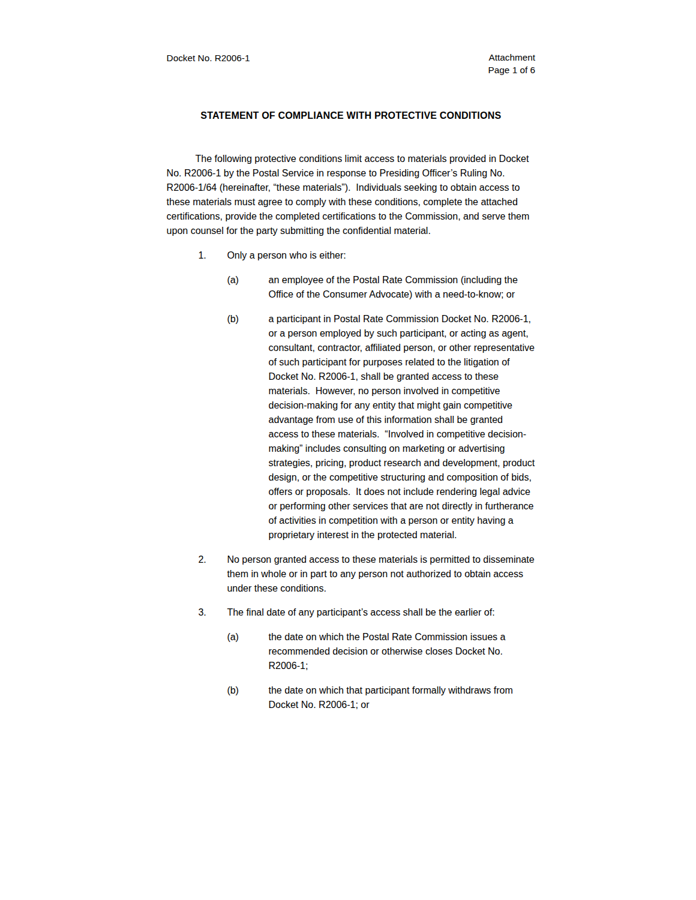Docket No. R2006-1
Attachment
Page 1 of 6
STATEMENT OF COMPLIANCE WITH PROTECTIVE CONDITIONS
The following protective conditions limit access to materials provided in Docket No. R2006-1 by the Postal Service in response to Presiding Officer’s Ruling No. R2006-1/64 (hereinafter, “these materials”). Individuals seeking to obtain access to these materials must agree to comply with these conditions, complete the attached certifications, provide the completed certifications to the Commission, and serve them upon counsel for the party submitting the confidential material.
1. Only a person who is either:
(a) an employee of the Postal Rate Commission (including the Office of the Consumer Advocate) with a need-to-know; or
(b) a participant in Postal Rate Commission Docket No. R2006-1, or a person employed by such participant, or acting as agent, consultant, contractor, affiliated person, or other representative of such participant for purposes related to the litigation of Docket No. R2006-1, shall be granted access to these materials. However, no person involved in competitive decision-making for any entity that might gain competitive advantage from use of this information shall be granted access to these materials. “Involved in competitive decision-making” includes consulting on marketing or advertising strategies, pricing, product research and development, product design, or the competitive structuring and composition of bids, offers or proposals. It does not include rendering legal advice or performing other services that are not directly in furtherance of activities in competition with a person or entity having a proprietary interest in the protected material.
2. No person granted access to these materials is permitted to disseminate them in whole or in part to any person not authorized to obtain access under these conditions.
3. The final date of any participant’s access shall be the earlier of:
(a) the date on which the Postal Rate Commission issues a recommended decision or otherwise closes Docket No. R2006-1;
(b) the date on which that participant formally withdraws from Docket No. R2006-1; or